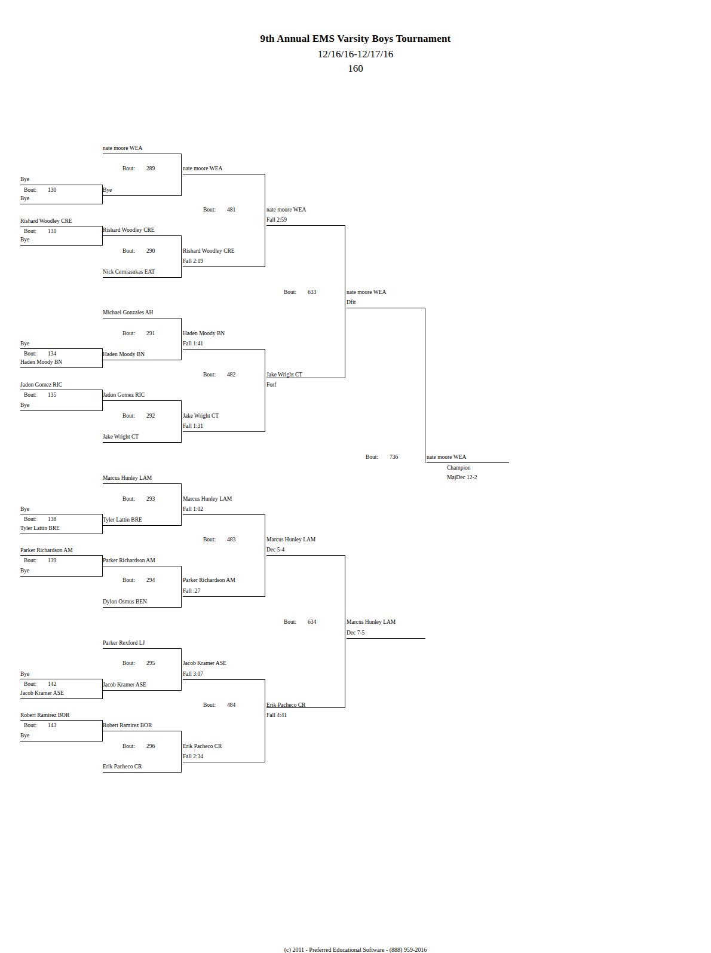9th Annual EMS Varsity Boys Tournament
12/16/16-12/17/16
160
nate moore WEA
Bye
Bout: 130
Bye
Bout: 289
Bye
Rishard Woodley CRE
Bout: 131
Bye
Rishard Woodley CRE
Bout: 290
Nick Cerniasukas EAT
nate moore WEA
Bout: 481
Rishard Woodley CRE
Fall 2:19
nate moore WEA
Fall 2:59
Bout: 633
Michael Gonzales AH
Bye
Bout: 134
Haden Moody BN
Bout: 291
Haden Moody BN
Jadon Gomez RIC
Bout: 135
Bye
Jadon Gomez RIC
Bout: 292
Jake Wright CT
Haden Moody BN
Fall 1:41
Bout: 482
Jake Wright CT
Fall 1:31
Jake Wright CT
Forf
nate moore WEA
Dfit
Bout: 736
nate moore WEA
Champion
MajDec 12-2
Marcus Hunley LAM
Bye
Bout: 138
Tyler Lattin BRE
Bout: 293
Tyler Lattin BRE
Parker Richardson AM
Bout: 139
Bye
Parker Richardson AM
Bout: 294
Dylon Osmus BEN
Marcus Hunley LAM
Fall 1:02
Bout: 483
Parker Richardson AM
Fall :27
Marcus Hunley LAM
Dec 5-4
Bout: 634
Parker Rexford LJ
Bye
Bout: 142
Jacob Kramer ASE
Bout: 295
Jacob Kramer ASE
Robert Ramirez BOR
Bout: 143
Bye
Robert Ramirez BOR
Bout: 296
Erik Pacheco CR
Jacob Kramer ASE
Fall 3:07
Bout: 484
Erik Pacheco CR
Fall 2:34
Erik Pacheco CR
Fall 4:41
Marcus Hunley LAM
Dec 7-5
(c) 2011 - Preferred Educational Software - (888) 959-2016